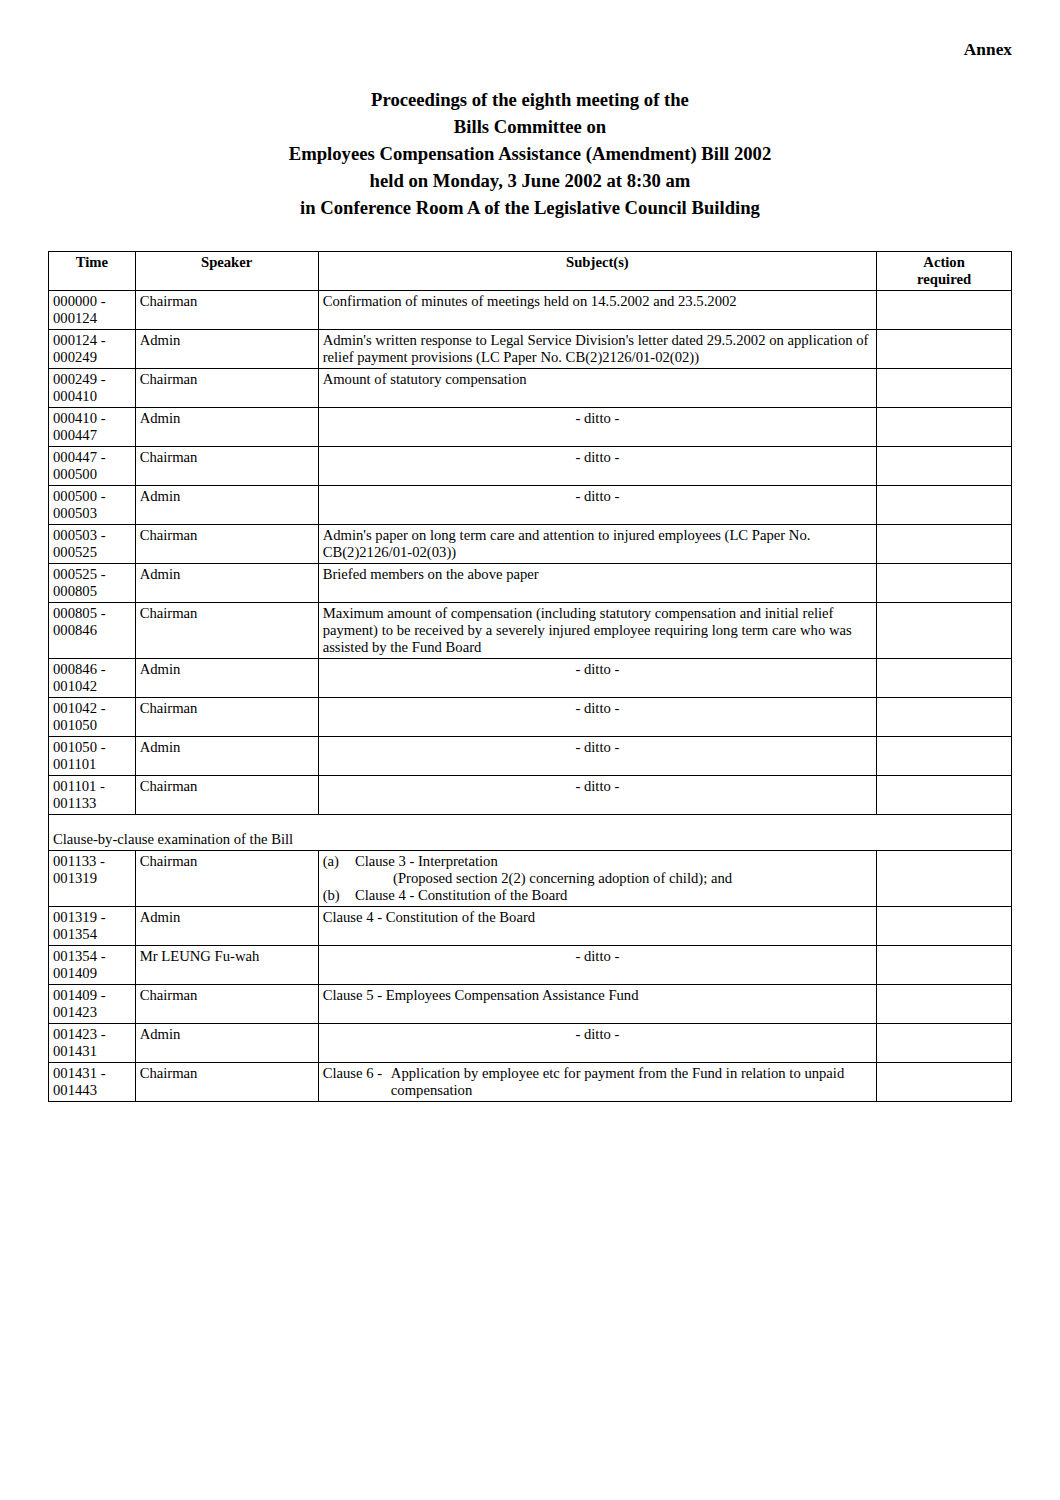Annex
Proceedings of the eighth meeting of the
Bills Committee on
Employees Compensation Assistance (Amendment) Bill 2002
held on Monday, 3 June 2002 at 8:30 am
in Conference Room A of the Legislative Council Building
| Time | Speaker | Subject(s) | Action required |
| --- | --- | --- | --- |
| 000000 - 000124 | Chairman | Confirmation of minutes of meetings held on 14.5.2002 and 23.5.2002 | |
| 000124 - 000249 | Admin | Admin's written response to Legal Service Division's letter dated 29.5.2002 on application of relief payment provisions (LC Paper No. CB(2)2126/01-02(02)) | |
| 000249 - 000410 | Chairman | Amount of statutory compensation | |
| 000410 - 000447 | Admin | - ditto - | |
| 000447 - 000500 | Chairman | - ditto - | |
| 000500 - 000503 | Admin | - ditto - | |
| 000503 - 000525 | Chairman | Admin's paper on long term care and attention to injured employees (LC Paper No. CB(2)2126/01-02(03)) | |
| 000525 - 000805 | Admin | Briefed members on the above paper | |
| 000805 - 000846 | Chairman | Maximum amount of compensation (including statutory compensation and initial relief payment) to be received by a severely injured employee requiring long term care who was assisted by the Fund Board | |
| 000846 - 001042 | Admin | - ditto - | |
| 001042 - 001050 | Chairman | - ditto - | |
| 001050 - 001101 | Admin | - ditto - | |
| 001101 - 001133 | Chairman | - ditto - | |
| Clause-by-clause examination of the Bill |
| 001133 - 001319 | Chairman | (a) Clause 3 - Interpretation (Proposed section 2(2) concerning adoption of child); and (b) Clause 4 - Constitution of the Board | |
| 001319 - 001354 | Admin | Clause 4 - Constitution of the Board | |
| 001354 - 001409 | Mr LEUNG Fu-wah | - ditto - | |
| 001409 - 001423 | Chairman | Clause 5 - Employees Compensation Assistance Fund | |
| 001423 - 001431 | Admin | - ditto - | |
| 001431 - 001443 | Chairman | Clause 6 - Application by employee etc for payment from the Fund in relation to unpaid compensation | |